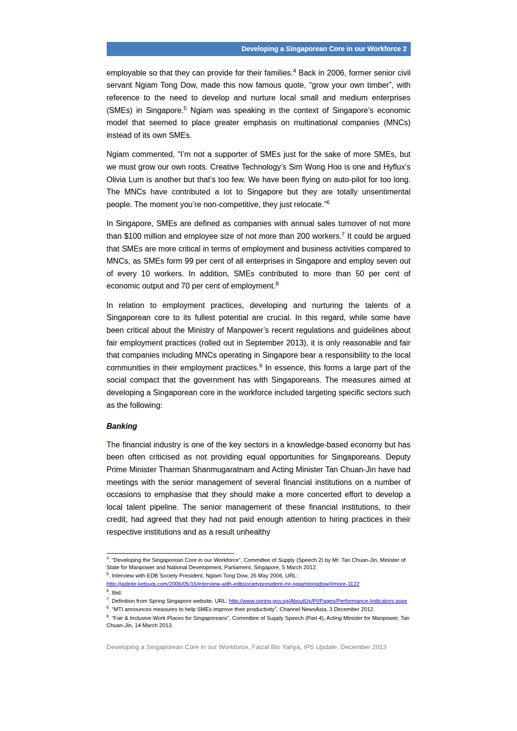Developing a Singaporean Core in our Workforce 2
employable so that they can provide for their families.4 Back in 2006, former senior civil servant Ngiam Tong Dow, made this now famous quote, “grow your own timber”, with reference to the need to develop and nurture local small and medium enterprises (SMEs) in Singapore.5 Ngiam was speaking in the context of Singapore’s economic model that seemed to place greater emphasis on multinational companies (MNCs) instead of its own SMEs.
Ngiam commented, “I’m not a supporter of SMEs just for the sake of more SMEs, but we must grow our own roots. Creative Technology’s Sim Wong Hoo is one and Hyflux’s Olivia Lum is another but that’s too few. We have been flying on auto-pilot for too long. The MNCs have contributed a lot to Singapore but they are totally unsentimental people. The moment you’re non-competitive, they just relocate.”6
In Singapore, SMEs are defined as companies with annual sales turnover of not more than $100 million and employee size of not more than 200 workers.7 It could be argued that SMEs are more critical in terms of employment and business activities compared to MNCs, as SMEs form 99 per cent of all enterprises in Singapore and employ seven out of every 10 workers. In addition, SMEs contributed to more than 50 per cent of economic output and 70 per cent of employment.8
In relation to employment practices, developing and nurturing the talents of a Singaporean core to its fullest potential are crucial. In this regard, while some have been critical about the Ministry of Manpower’s recent regulations and guidelines about fair employment practices (rolled out in September 2013), it is only reasonable and fair that companies including MNCs operating in Singapore bear a responsibility to the local communities in their employment practices.9 In essence, this forms a large part of the social compact that the government has with Singaporeans. The measures aimed at developing a Singaporean core in the workforce included targeting specific sectors such as the following:
Banking
The financial industry is one of the key sectors in a knowledge-based economy but has been often criticised as not providing equal opportunities for Singaporeans. Deputy Prime Minister Tharman Shanmugaratnam and Acting Minister Tan Chuan-Jin have had meetings with the senior management of several financial institutions on a number of occasions to emphasise that they should make a more concerted effort to develop a local talent pipeline. The senior management of these financial institutions, to their credit, had agreed that they had not paid enough attention to hiring practices in their respective institutions and as a result unhealthy
4. “Developing the Singaporean Core in our Workforce”, Committee of Supply (Speech 2) by Mr. Tan Chuan-Jin, Minister of State for Manpower and National Development, Parliament, Singapore, 5 March 2012.
5. Interview with EDB Society President, Ngiam Tong Dow, 26 May 2006, URL:
http://jadeite.ketsugi.com/2006/05/16/interview-with-edbsocietypresident-mr-ngiamtongdow/#more-1122
6. Ibid.
7. Definition from Spring Singapore website, URL: http://www.spring.gov.sg/AboutUs/PI/Pages/Performance-Indicators.aspx
8. “MTI announces measures to help SMEs improve their productivity”, Channel NewsAsia, 3 December 2012.
9. “Fair & Inclusive Work Places for Singaporeans”, Committee of Supply Speech (Part 4), Acting Minister for Manpower, Tan Chuan-Jin, 14 March 2013.
Developing a Singaporean Core in our Workforce, Faizal Bin Yahya, IPS Update, December 2013